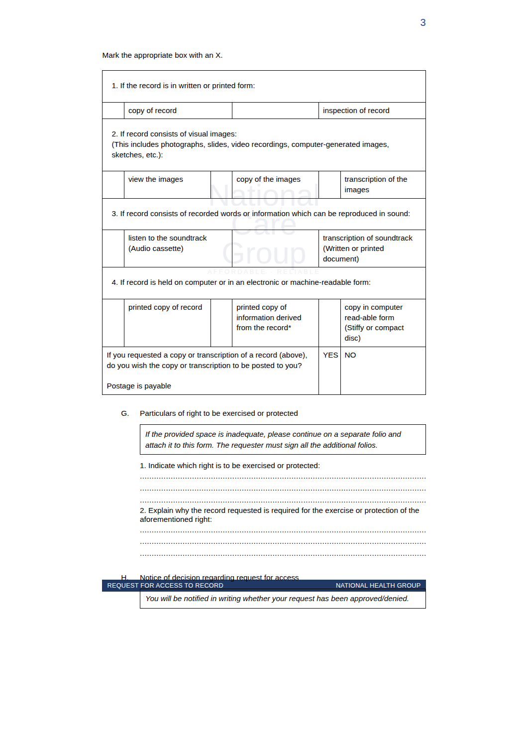3
National
Care
Group
AFFORDABLE · RELIABLE
Mark the appropriate box with an X.
| 1. If the record is in written or printed form: |
| | copy of record | | inspection of record |
| 2. If record consists of visual images: (This includes photographs, slides, video recordings, computer-generated images, sketches, etc.): |
| | view the images | | copy of the images | | transcription of the images |
| 3. If record consists of recorded words or information which can be reproduced in sound: |
| | listen to the soundtrack (Audio cassette) | | transcription of soundtrack (Written or printed document) |
| 4. If record is held on computer or in an electronic or machine-readable form: |
| | printed copy of record | | printed copy of information derived from the record* | | copy in computer read-able form (Stiffy or compact disc) |
| If you requested a copy or transcription of a record (above), do you wish the copy or transcription to be posted to you? Postage is payable | YES | NO |
G. Particulars of right to be exercised or protected
If the provided space is inadequate, please continue on a separate folio and attach it to this form. The requester must sign all the additional folios.
1. Indicate which right is to be exercised or protected: ......................................................................................................................................... ......................................................................................................................................... ......................................................................................................................................... 2. Explain why the record requested is required for the exercise or protection of the aforementioned right: ......................................................................................................................................... ......................................................................................................................................... .........................................................................................................................................
H. Notice of decision regarding request for access
You will be notified in writing whether your request has been approved/denied.
REQUEST FOR ACCESS TO RECORD NATIONAL HEALTH GROUP